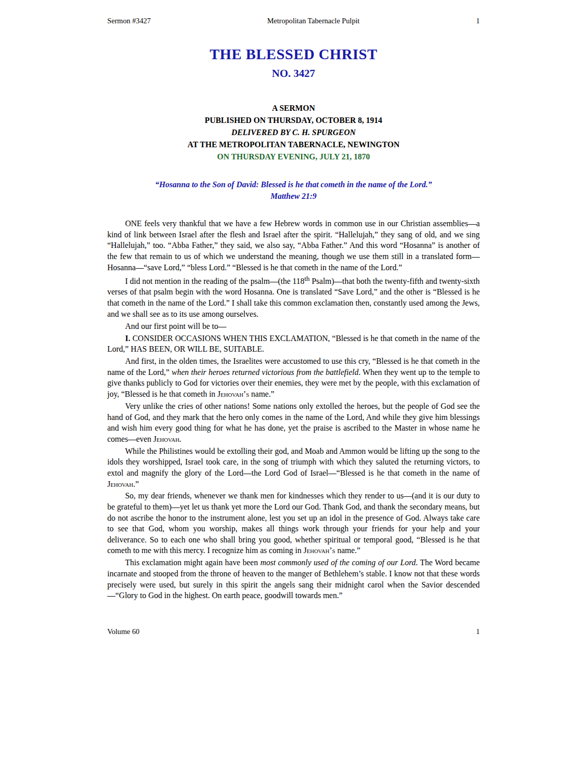Sermon #3427 Metropolitan Tabernacle Pulpit 1
THE BLESSED CHRIST
NO. 3427
A SERMON
PUBLISHED ON THURSDAY, OCTOBER 8, 1914
DELIVERED BY C. H. SPURGEON
AT THE METROPOLITAN TABERNACLE, NEWINGTON
ON THURSDAY EVENING, JULY 21, 1870
“Hosanna to the Son of David: Blessed is he that cometh in the name of the Lord.” Matthew 21:9
ONE feels very thankful that we have a few Hebrew words in common use in our Christian assemblies—a kind of link between Israel after the flesh and Israel after the spirit. “Hallelujah,” they sang of old, and we sing “Hallelujah,” too. “Abba Father,” they said, we also say, “Abba Father.” And this word “Hosanna” is another of the few that remain to us of which we understand the meaning, though we use them still in a translated form—Hosanna—“save Lord,” “bless Lord.” “Blessed is he that cometh in the name of the Lord.”
I did not mention in the reading of the psalm—(the 118th Psalm)—that both the twenty-fifth and twenty-sixth verses of that psalm begin with the word Hosanna. One is translated “Save Lord,” and the other is “Blessed is he that cometh in the name of the Lord.” I shall take this common exclamation then, constantly used among the Jews, and we shall see as to its use among ourselves.
And our first point will be to—
I. CONSIDER OCCASIONS WHEN THIS EXCLAMATION, “Blessed is he that cometh in the name of the Lord,” HAS BEEN, OR WILL BE, SUITABLE.
And first, in the olden times, the Israelites were accustomed to use this cry, “Blessed is he that cometh in the name of the Lord,” when their heroes returned victorious from the battlefield. When they went up to the temple to give thanks publicly to God for victories over their enemies, they were met by the people, with this exclamation of joy, “Blessed is he that cometh in Jehovah’s name.”
Very unlike the cries of other nations! Some nations only extolled the heroes, but the people of God see the hand of God, and they mark that the hero only comes in the name of the Lord, And while they give him blessings and wish him every good thing for what he has done, yet the praise is ascribed to the Master in whose name he comes—even Jehovah.
While the Philistines would be extolling their god, and Moab and Ammon would be lifting up the song to the idols they worshipped, Israel took care, in the song of triumph with which they saluted the returning victors, to extol and magnify the glory of the Lord—the Lord God of Israel—“Blessed is he that cometh in the name of Jehovah.”
So, my dear friends, whenever we thank men for kindnesses which they render to us—(and it is our duty to be grateful to them)—yet let us thank yet more the Lord our God. Thank God, and thank the secondary means, but do not ascribe the honor to the instrument alone, lest you set up an idol in the presence of God. Always take care to see that God, whom you worship, makes all things work through your friends for your help and your deliverance. So to each one who shall bring you good, whether spiritual or temporal good, “Blessed is he that cometh to me with this mercy. I recognize him as coming in Jehovah’s name.”
This exclamation might again have been most commonly used of the coming of our Lord. The Word became incarnate and stooped from the throne of heaven to the manger of Bethlehem’s stable. I know not that these words precisely were used, but surely in this spirit the angels sang their midnight carol when the Savior descended—“Glory to God in the highest. On earth peace, goodwill towards men.”
Volume 60 1